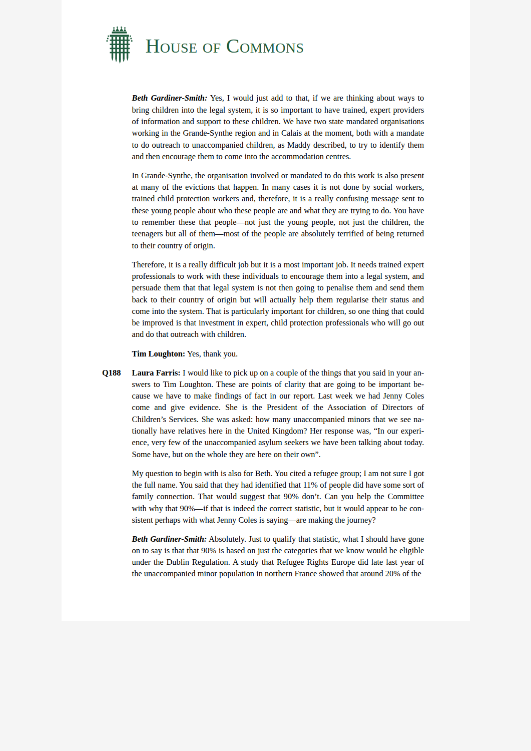House of Commons
Beth Gardiner-Smith: Yes, I would just add to that, if we are thinking about ways to bring children into the legal system, it is so important to have trained, expert providers of information and support to these children. We have two state mandated organisations working in the Grande-Synthe region and in Calais at the moment, both with a mandate to do outreach to unaccompanied children, as Maddy described, to try to identify them and then encourage them to come into the accommodation centres.
In Grande-Synthe, the organisation involved or mandated to do this work is also present at many of the evictions that happen. In many cases it is not done by social workers, trained child protection workers and, therefore, it is a really confusing message sent to these young people about who these people are and what they are trying to do. You have to remember these that people—not just the young people, not just the children, the teenagers but all of them—most of the people are absolutely terrified of being returned to their country of origin.
Therefore, it is a really difficult job but it is a most important job. It needs trained expert professionals to work with these individuals to encourage them into a legal system, and persuade them that that legal system is not then going to penalise them and send them back to their country of origin but will actually help them regularise their status and come into the system. That is particularly important for children, so one thing that could be improved is that investment in expert, child protection professionals who will go out and do that outreach with children.
Tim Loughton: Yes, thank you.
Q188
Laura Farris: I would like to pick up on a couple of the things that you said in your answers to Tim Loughton. These are points of clarity that are going to be important because we have to make findings of fact in our report. Last week we had Jenny Coles come and give evidence. She is the President of the Association of Directors of Children’s Services. She was asked: how many unaccompanied minors that we see nationally have relatives here in the United Kingdom? Her response was, “In our experience, very few of the unaccompanied asylum seekers we have been talking about today. Some have, but on the whole they are here on their own”.
My question to begin with is also for Beth. You cited a refugee group; I am not sure I got the full name. You said that they had identified that 11% of people did have some sort of family connection. That would suggest that 90% don’t. Can you help the Committee with why that 90%—if that is indeed the correct statistic, but it would appear to be consistent perhaps with what Jenny Coles is saying—are making the journey?
Beth Gardiner-Smith: Absolutely. Just to qualify that statistic, what I should have gone on to say is that that 90% is based on just the categories that we know would be eligible under the Dublin Regulation. A study that Refugee Rights Europe did late last year of the unaccompanied minor population in northern France showed that around 20% of the